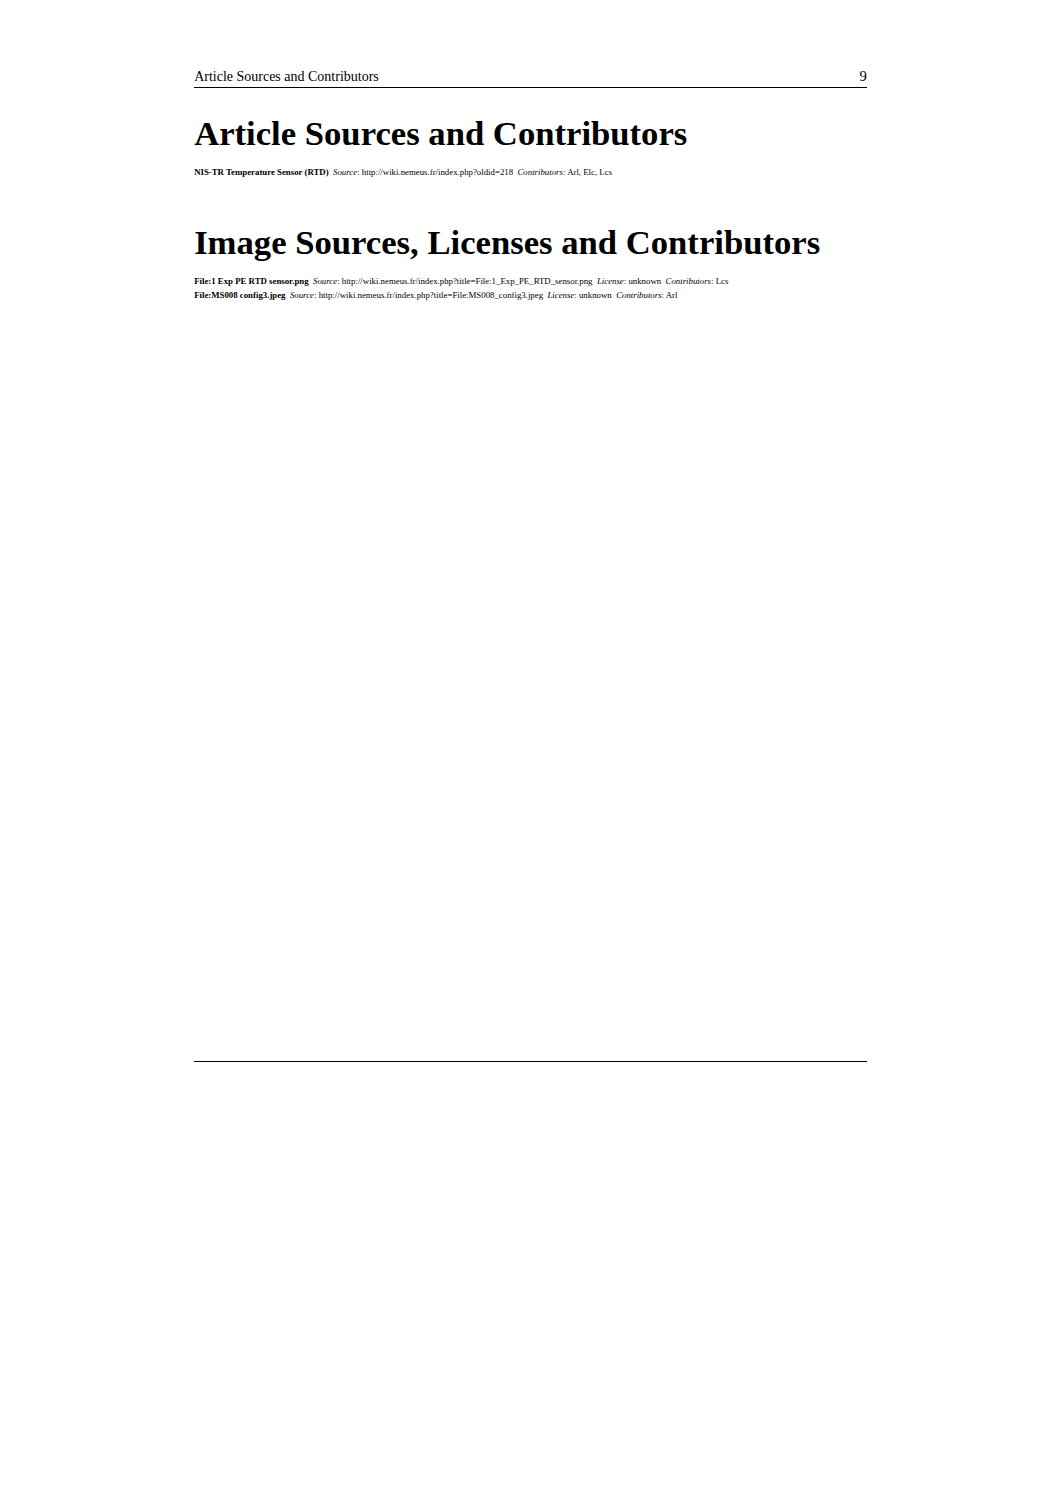Article Sources and Contributors
9
Article Sources and Contributors
NIS-TR Temperature Sensor (RTD) Source: http://wiki.nemeus.fr/index.php?oldid=218 Contributors: Arl, Elc, Lcs
Image Sources, Licenses and Contributors
File:1 Exp PE RTD sensor.png Source: http://wiki.nemeus.fr/index.php?title=File:1_Exp_PE_RTD_sensor.png License: unknown Contributors: Lcs
File:MS008 config3.jpeg Source: http://wiki.nemeus.fr/index.php?title=File:MS008_config3.jpeg License: unknown Contributors: Arl